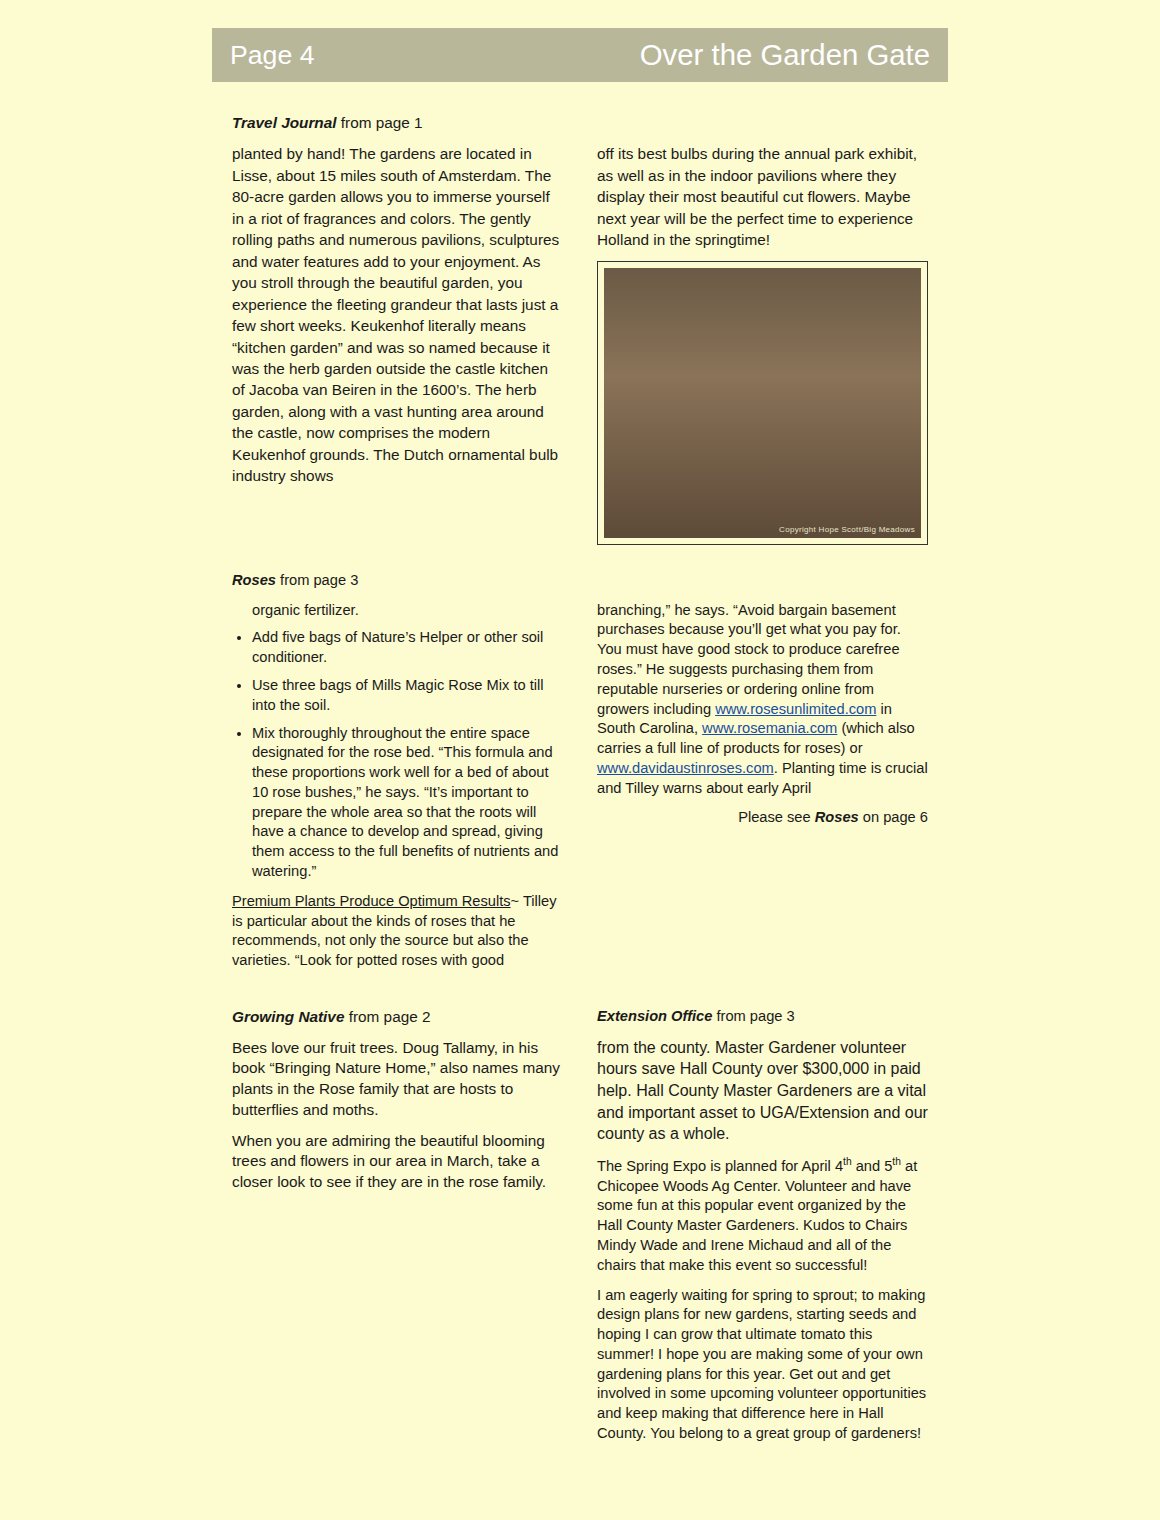Page 4
Over the Garden Gate
Travel Journal from page 1
planted by hand! The gardens are located in Lisse, about 15 miles south of Amsterdam. The 80-acre garden allows you to immerse yourself in a riot of fragrances and colors. The gently rolling paths and numerous pavilions, sculptures and water features add to your enjoyment. As you stroll through the beautiful garden, you experience the fleeting grandeur that lasts just a few short weeks. Keukenhof literally means “kitchen garden” and was so named because it was the herb garden outside the castle kitchen of Jacoba van Beiren in the 1600’s. The herb garden, along with a vast hunting area around the castle, now comprises the modern Keukenhof grounds. The Dutch ornamental bulb industry shows
off its best bulbs during the annual park exhibit, as well as in the indoor pavilions where they display their most beautiful cut flowers. Maybe next year will be the perfect time to experience Holland in the springtime!
Copyright Hope Scott/Big Meadows
Roses from page 3
organic fertilizer.
Add five bags of Nature’s Helper or other soil conditioner.
Use three bags of Mills Magic Rose Mix to till into the soil.
Mix thoroughly throughout the entire space designated for the rose bed. “This formula and these proportions work well for a bed of about 10 rose bushes,” he says. “It’s important to prepare the whole area so that the roots will have a chance to develop and spread, giving them access to the full benefits of nutrients and watering.”
Premium Plants Produce Optimum Results~ Tilley is particular about the kinds of roses that he recommends, not only the source but also the varieties. “Look for potted roses with good
branching,” he says. “Avoid bargain basement purchases because you’ll get what you pay for. You must have good stock to produce carefree roses.” He suggests purchasing them from reputable nurseries or ordering online from growers including www.rosesunlimited.com in South Carolina, www.rosemania.com (which also carries a full line of products for roses) or www.davidaustinroses.com. Planting time is crucial and Tilley warns about early April
Please see Roses on page 6
Growing Native from page 2
Bees love our fruit trees. Doug Tallamy, in his book “Bringing Nature Home,” also names many plants in the Rose family that are hosts to butterflies and moths.
When you are admiring the beautiful blooming trees and flowers in our area in March, take a closer look to see if they are in the rose family.
Extension Office from page 3
from the county. Master Gardener volunteer hours save Hall County over $300,000 in paid help. Hall County Master Gardeners are a vital and important asset to UGA/Extension and our county as a whole.
The Spring Expo is planned for April 4th and 5th at Chicopee Woods Ag Center. Volunteer and have some fun at this popular event organized by the Hall County Master Gardeners. Kudos to Chairs Mindy Wade and Irene Michaud and all of the chairs that make this event so successful!
I am eagerly waiting for spring to sprout; to making design plans for new gardens, starting seeds and hoping I can grow that ultimate tomato this summer! I hope you are making some of your own gardening plans for this year. Get out and get involved in some upcoming volunteer opportunities and keep making that difference here in Hall County. You belong to a great group of gardeners!